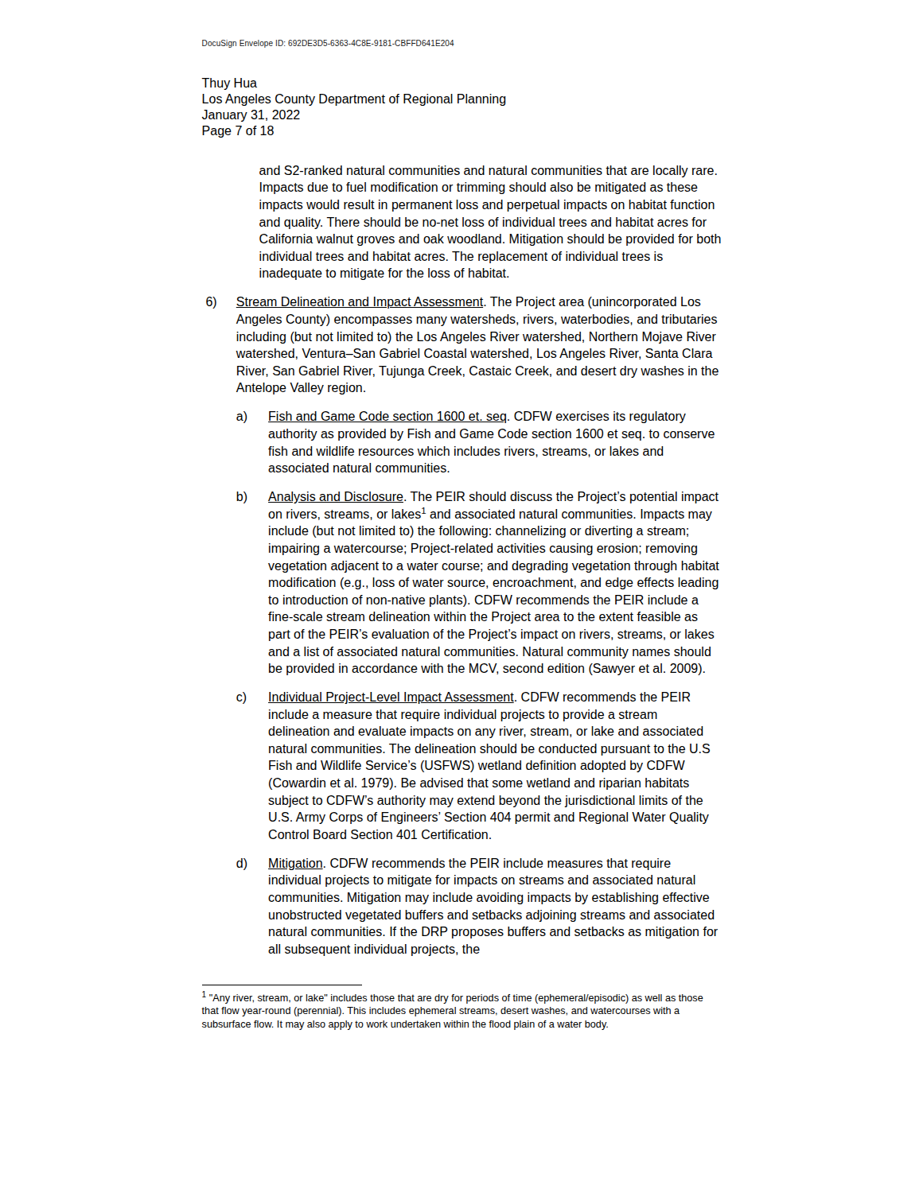DocuSign Envelope ID: 692DE3D5-6363-4C8E-9181-CBFFD641E204
Thuy Hua
Los Angeles County Department of Regional Planning
January 31, 2022
Page 7 of 18
and S2-ranked natural communities and natural communities that are locally rare. Impacts due to fuel modification or trimming should also be mitigated as these impacts would result in permanent loss and perpetual impacts on habitat function and quality. There should be no-net loss of individual trees and habitat acres for California walnut groves and oak woodland. Mitigation should be provided for both individual trees and habitat acres. The replacement of individual trees is inadequate to mitigate for the loss of habitat.
Stream Delineation and Impact Assessment. The Project area (unincorporated Los Angeles County) encompasses many watersheds, rivers, waterbodies, and tributaries including (but not limited to) the Los Angeles River watershed, Northern Mojave River watershed, Ventura–San Gabriel Coastal watershed, Los Angeles River, Santa Clara River, San Gabriel River, Tujunga Creek, Castaic Creek, and desert dry washes in the Antelope Valley region.
Fish and Game Code section 1600 et. seq. CDFW exercises its regulatory authority as provided by Fish and Game Code section 1600 et seq. to conserve fish and wildlife resources which includes rivers, streams, or lakes and associated natural communities.
Analysis and Disclosure. The PEIR should discuss the Project’s potential impact on rivers, streams, or lakes1 and associated natural communities. Impacts may include (but not limited to) the following: channelizing or diverting a stream; impairing a watercourse; Project-related activities causing erosion; removing vegetation adjacent to a water course; and degrading vegetation through habitat modification (e.g., loss of water source, encroachment, and edge effects leading to introduction of non-native plants). CDFW recommends the PEIR include a fine-scale stream delineation within the Project area to the extent feasible as part of the PEIR’s evaluation of the Project’s impact on rivers, streams, or lakes and a list of associated natural communities. Natural community names should be provided in accordance with the MCV, second edition (Sawyer et al. 2009).
Individual Project-Level Impact Assessment. CDFW recommends the PEIR include a measure that require individual projects to provide a stream delineation and evaluate impacts on any river, stream, or lake and associated natural communities. The delineation should be conducted pursuant to the U.S Fish and Wildlife Service’s (USFWS) wetland definition adopted by CDFW (Cowardin et al. 1979). Be advised that some wetland and riparian habitats subject to CDFW’s authority may extend beyond the jurisdictional limits of the U.S. Army Corps of Engineers’ Section 404 permit and Regional Water Quality Control Board Section 401 Certification.
Mitigation. CDFW recommends the PEIR include measures that require individual projects to mitigate for impacts on streams and associated natural communities. Mitigation may include avoiding impacts by establishing effective unobstructed vegetated buffers and setbacks adjoining streams and associated natural communities. If the DRP proposes buffers and setbacks as mitigation for all subsequent individual projects, the
1 "Any river, stream, or lake" includes those that are dry for periods of time (ephemeral/episodic) as well as those that flow year-round (perennial). This includes ephemeral streams, desert washes, and watercourses with a subsurface flow. It may also apply to work undertaken within the flood plain of a water body.